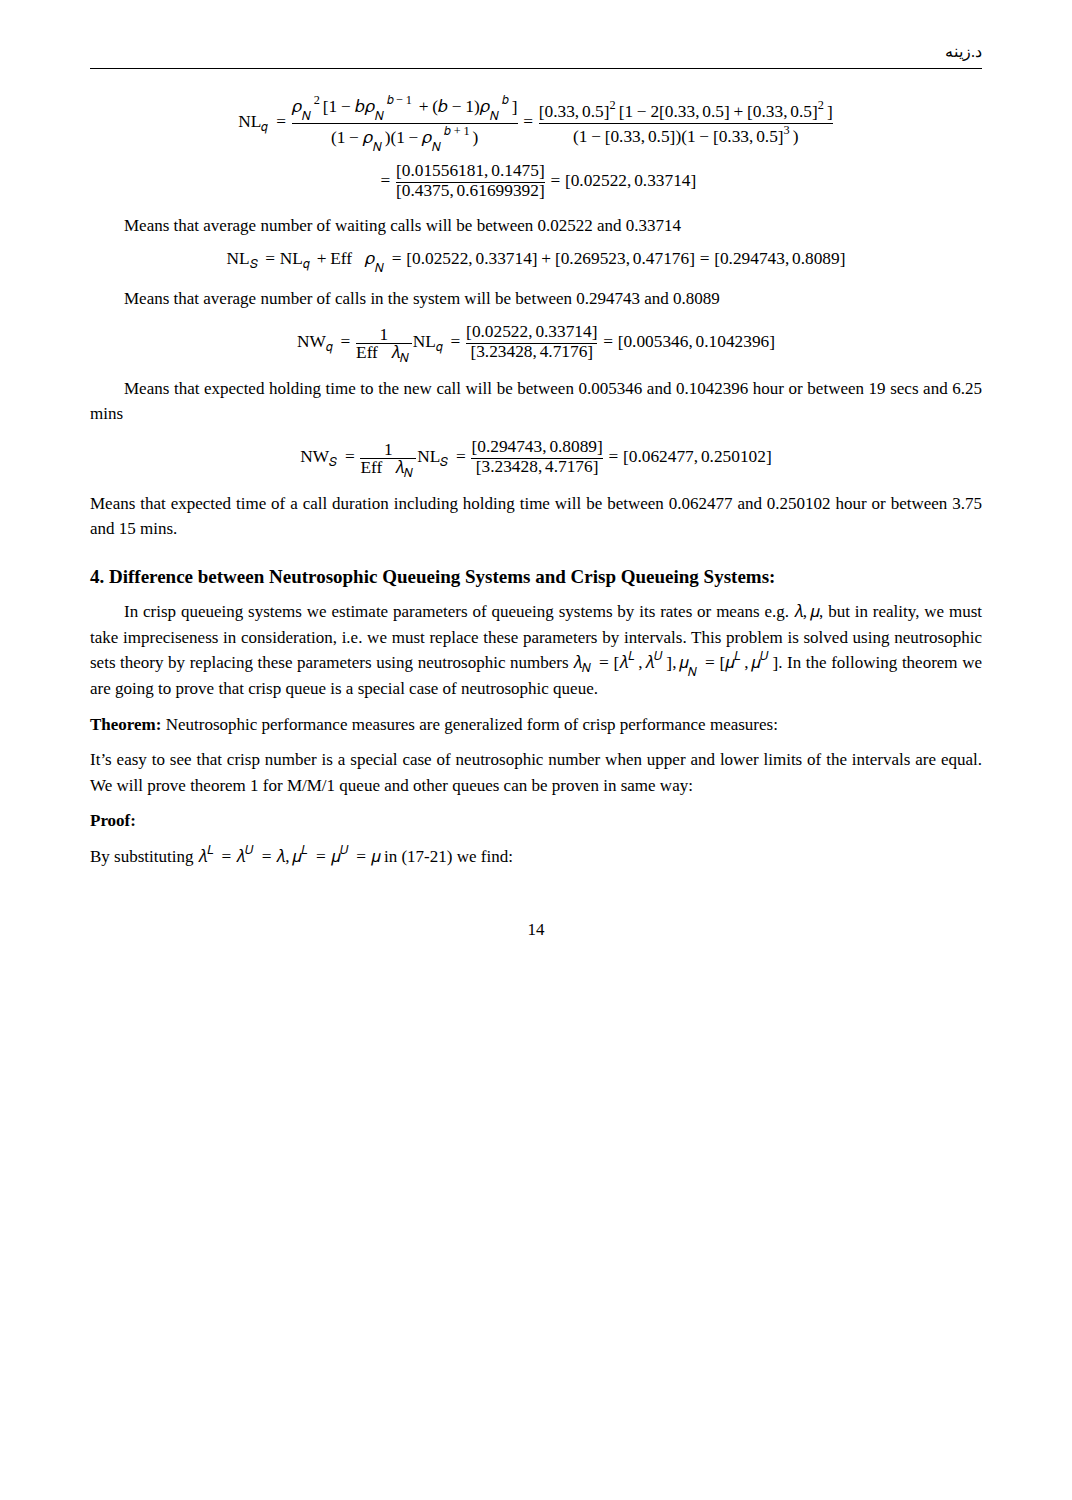د.زينه
NLq = ρN2 [ 1−bρNb−1 +(b−1) ρNb ] (1−ρN) (1−ρNb+1) = [0.33,0.5]2 [ 1−2[0.33,0.5] +[0.33,0.5]2 ] (1−[0.33,0.5]) (1−[0.33,0.5]3)
= [0.01556181,0.1475] [0.4375,0.61699392] = [0.02522,0.33714]
Means that average number of waiting calls will be between 0.02522 and 0.33714
NLS = NLq + Eff ρN = [0.02522,0.33714] + [0.269523,0.47176] = [0.294743,0.8089]
Means that average number of calls in the system will be between 0.294743 and 0.8089
NWq = 1Eff λN NLq = [0.02522,0.33714] [3.23428,4.7176] = [0.005346,0.1042396]
Means that expected holding time to the new call will be between 0.005346 and 0.1042396 hour or between 19 secs and 6.25 mins
NWS = 1Eff λN NLS = [0.294743,0.8089] [3.23428,4.7176] = [0.062477,0.250102]
Means that expected time of a call duration including holding time will be between 0.062477 and 0.250102 hour or between 3.75 and 15 mins.
4. Difference between Neutrosophic Queueing Systems and Crisp Queueing Systems:
In crisp queueing systems we estimate parameters of queueing systems by its rates or means e.g. λ,μ, but in reality, we must take impreciseness in consideration, i.e. we must replace these parameters by intervals. This problem is solved using neutrosophic sets theory by replacing these parameters using neutrosophic numbers λN=[λL,λU],μN=[μL,μU]. In the following theorem we are going to prove that crisp queue is a special case of neutrosophic queue.
Theorem: Neutrosophic performance measures are generalized form of crisp performance measures:
It’s easy to see that crisp number is a special case of neutrosophic number when upper and lower limits of the intervals are equal. We will prove theorem 1 for M/M/1 queue and other queues can be proven in same way:
Proof:
By substituting λL=λU=λ,μL=μU=μ in (17-21) we find:
14